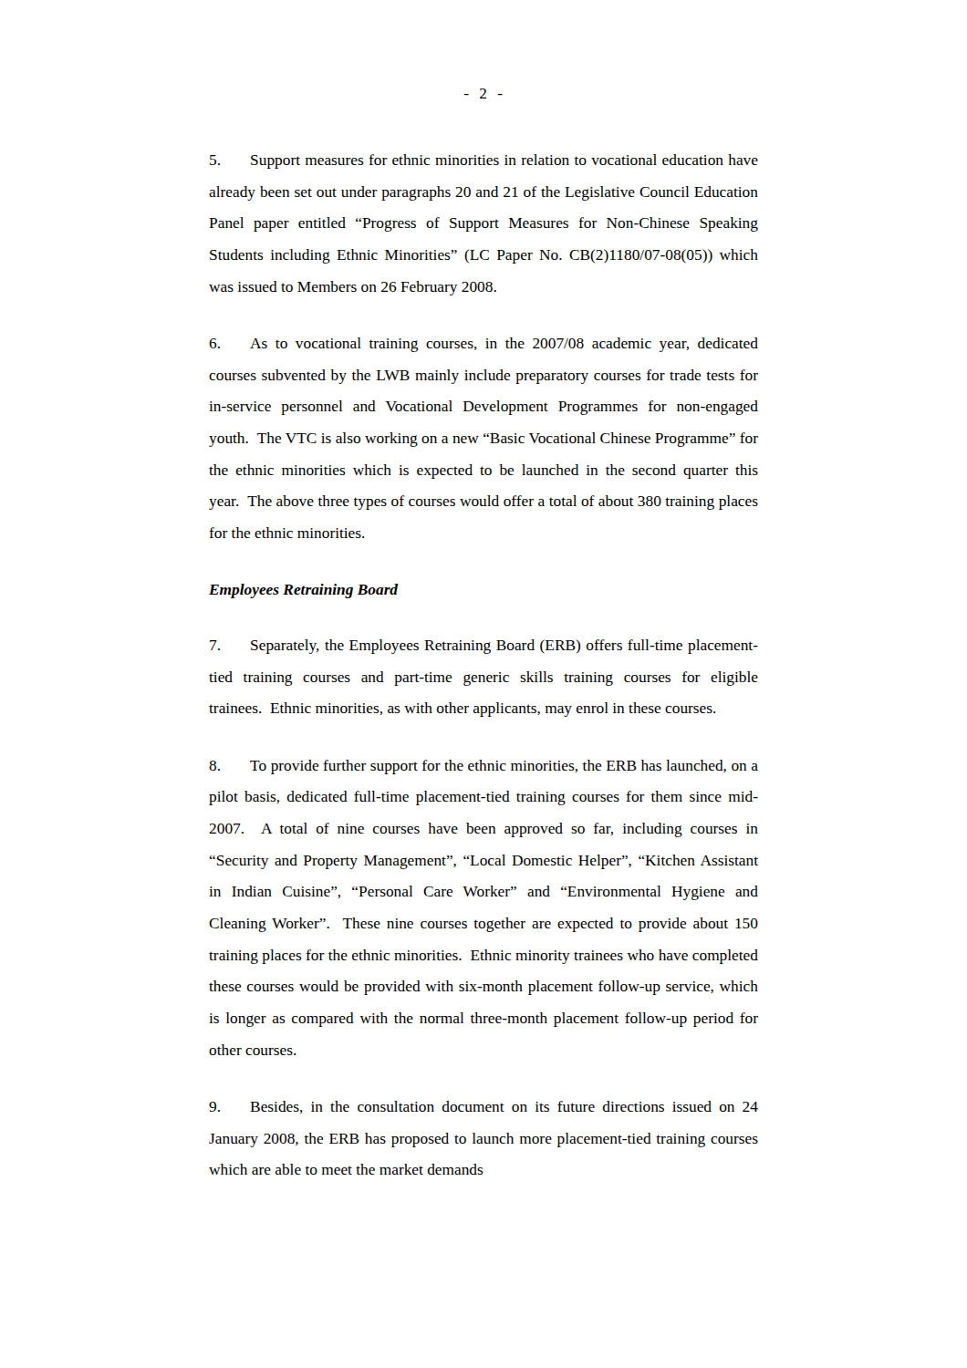- 2 -
5. Support measures for ethnic minorities in relation to vocational education have already been set out under paragraphs 20 and 21 of the Legislative Council Education Panel paper entitled “Progress of Support Measures for Non-Chinese Speaking Students including Ethnic Minorities” (LC Paper No. CB(2)1180/07-08(05)) which was issued to Members on 26 February 2008.
6. As to vocational training courses, in the 2007/08 academic year, dedicated courses subvented by the LWB mainly include preparatory courses for trade tests for in-service personnel and Vocational Development Programmes for non-engaged youth. The VTC is also working on a new “Basic Vocational Chinese Programme” for the ethnic minorities which is expected to be launched in the second quarter this year. The above three types of courses would offer a total of about 380 training places for the ethnic minorities.
Employees Retraining Board
7. Separately, the Employees Retraining Board (ERB) offers full-time placement-tied training courses and part-time generic skills training courses for eligible trainees. Ethnic minorities, as with other applicants, may enrol in these courses.
8. To provide further support for the ethnic minorities, the ERB has launched, on a pilot basis, dedicated full-time placement-tied training courses for them since mid-2007. A total of nine courses have been approved so far, including courses in “Security and Property Management”, “Local Domestic Helper”, “Kitchen Assistant in Indian Cuisine”, “Personal Care Worker” and “Environmental Hygiene and Cleaning Worker”. These nine courses together are expected to provide about 150 training places for the ethnic minorities. Ethnic minority trainees who have completed these courses would be provided with six-month placement follow-up service, which is longer as compared with the normal three-month placement follow-up period for other courses.
9. Besides, in the consultation document on its future directions issued on 24 January 2008, the ERB has proposed to launch more placement-tied training courses which are able to meet the market demands